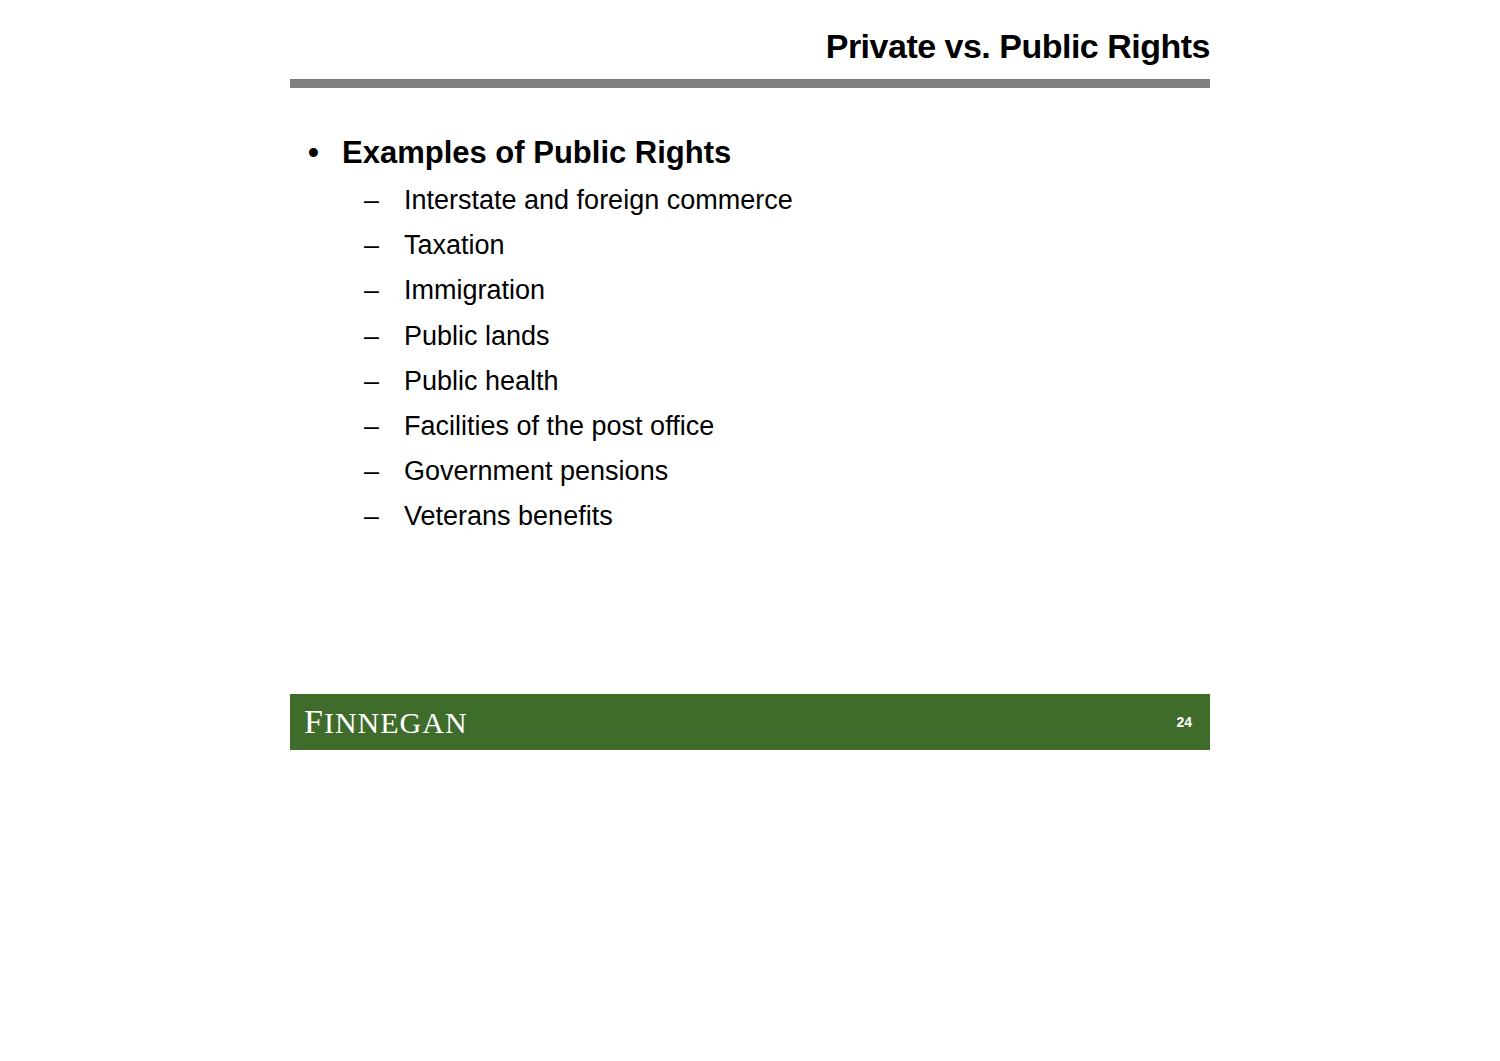Private vs. Public Rights
Examples of Public Rights
Interstate and foreign commerce
Taxation
Immigration
Public lands
Public health
Facilities of the post office
Government pensions
Veterans benefits
FINNEGAN
24